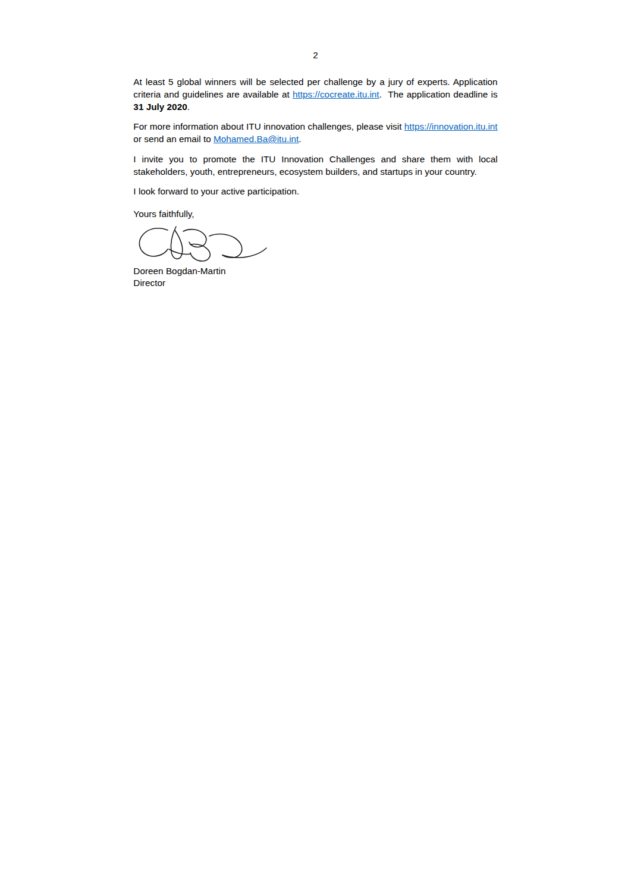2
At least 5 global winners will be selected per challenge by a jury of experts. Application criteria and guidelines are available at https://cocreate.itu.int. The application deadline is 31 July 2020.
For more information about ITU innovation challenges, please visit https://innovation.itu.int or send an email to Mohamed.Ba@itu.int.
I invite you to promote the ITU Innovation Challenges and share them with local stakeholders, youth, entrepreneurs, ecosystem builders, and startups in your country.
I look forward to your active participation.
Yours faithfully,
Doreen Bogdan-Martin
Director